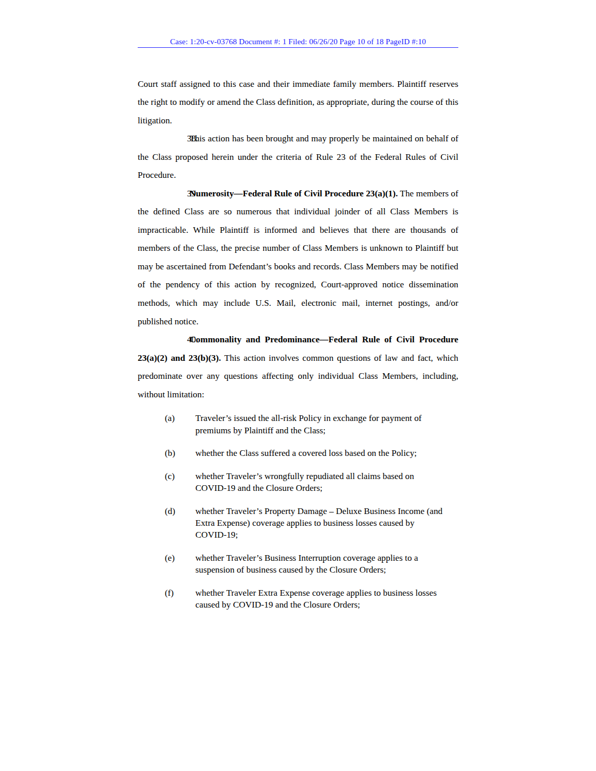Case: 1:20-cv-03768 Document #: 1 Filed: 06/26/20 Page 10 of 18 PageID #:10
Court staff assigned to this case and their immediate family members. Plaintiff reserves the right to modify or amend the Class definition, as appropriate, during the course of this litigation.
38. This action has been brought and may properly be maintained on behalf of the Class proposed herein under the criteria of Rule 23 of the Federal Rules of Civil Procedure.
39. Numerosity—Federal Rule of Civil Procedure 23(a)(1). The members of the defined Class are so numerous that individual joinder of all Class Members is impracticable. While Plaintiff is informed and believes that there are thousands of members of the Class, the precise number of Class Members is unknown to Plaintiff but may be ascertained from Defendant’s books and records. Class Members may be notified of the pendency of this action by recognized, Court-approved notice dissemination methods, which may include U.S. Mail, electronic mail, internet postings, and/or published notice.
40. Commonality and Predominance—Federal Rule of Civil Procedure 23(a)(2) and 23(b)(3). This action involves common questions of law and fact, which predominate over any questions affecting only individual Class Members, including, without limitation:
(a) Traveler’s issued the all-risk Policy in exchange for payment of premiums by Plaintiff and the Class;
(b) whether the Class suffered a covered loss based on the Policy;
(c) whether Traveler’s wrongfully repudiated all claims based on COVID-19 and the Closure Orders;
(d) whether Traveler’s Property Damage – Deluxe Business Income (and Extra Expense) coverage applies to business losses caused by COVID-19;
(e) whether Traveler’s Business Interruption coverage applies to a suspension of business caused by the Closure Orders;
(f) whether Traveler Extra Expense coverage applies to business losses caused by COVID-19 and the Closure Orders;